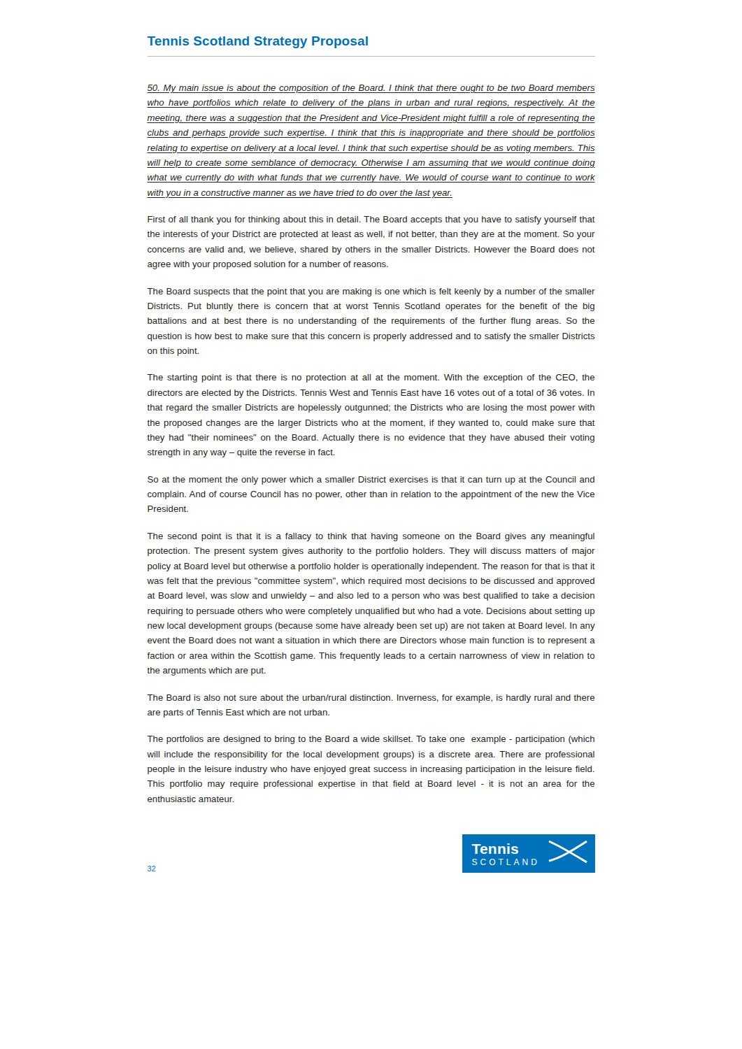Tennis Scotland Strategy Proposal
50. My main issue is about the composition of the Board. I think that there ought to be two Board members who have portfolios which relate to delivery of the plans in urban and rural regions, respectively. At the meeting, there was a suggestion that the President and Vice-President might fulfill a role of representing the clubs and perhaps provide such expertise. I think that this is inappropriate and there should be portfolios relating to expertise on delivery at a local level. I think that such expertise should be as voting members. This will help to create some semblance of democracy. Otherwise I am assuming that we would continue doing what we currently do with what funds that we currently have. We would of course want to continue to work with you in a constructive manner as we have tried to do over the last year.
First of all thank you for thinking about this in detail. The Board accepts that you have to satisfy yourself that the interests of your District are protected at least as well, if not better, than they are at the moment. So your concerns are valid and, we believe, shared by others in the smaller Districts. However the Board does not agree with your proposed solution for a number of reasons.
The Board suspects that the point that you are making is one which is felt keenly by a number of the smaller Districts. Put bluntly there is concern that at worst Tennis Scotland operates for the benefit of the big battalions and at best there is no understanding of the requirements of the further flung areas. So the question is how best to make sure that this concern is properly addressed and to satisfy the smaller Districts on this point.
The starting point is that there is no protection at all at the moment. With the exception of the CEO, the directors are elected by the Districts. Tennis West and Tennis East have 16 votes out of a total of 36 votes. In that regard the smaller Districts are hopelessly outgunned; the Districts who are losing the most power with the proposed changes are the larger Districts who at the moment, if they wanted to, could make sure that they had "their nominees" on the Board. Actually there is no evidence that they have abused their voting strength in any way – quite the reverse in fact.
So at the moment the only power which a smaller District exercises is that it can turn up at the Council and complain. And of course Council has no power, other than in relation to the appointment of the new the Vice President.
The second point is that it is a fallacy to think that having someone on the Board gives any meaningful protection. The present system gives authority to the portfolio holders. They will discuss matters of major policy at Board level but otherwise a portfolio holder is operationally independent. The reason for that is that it was felt that the previous "committee system", which required most decisions to be discussed and approved at Board level, was slow and unwieldy – and also led to a person who was best qualified to take a decision requiring to persuade others who were completely unqualified but who had a vote. Decisions about setting up new local development groups (because some have already been set up) are not taken at Board level. In any event the Board does not want a situation in which there are Directors whose main function is to represent a faction or area within the Scottish game. This frequently leads to a certain narrowness of view in relation to the arguments which are put.
The Board is also not sure about the urban/rural distinction. Inverness, for example, is hardly rural and there are parts of Tennis East which are not urban.
The portfolios are designed to bring to the Board a wide skillset. To take one example - participation (which will include the responsibility for the local development groups) is a discrete area. There are professional people in the leisure industry who have enjoyed great success in increasing participation in the leisure field. This portfolio may require professional expertise in that field at Board level - it is not an area for the enthusiastic amateur.
32
Tennis
SCOTLAND